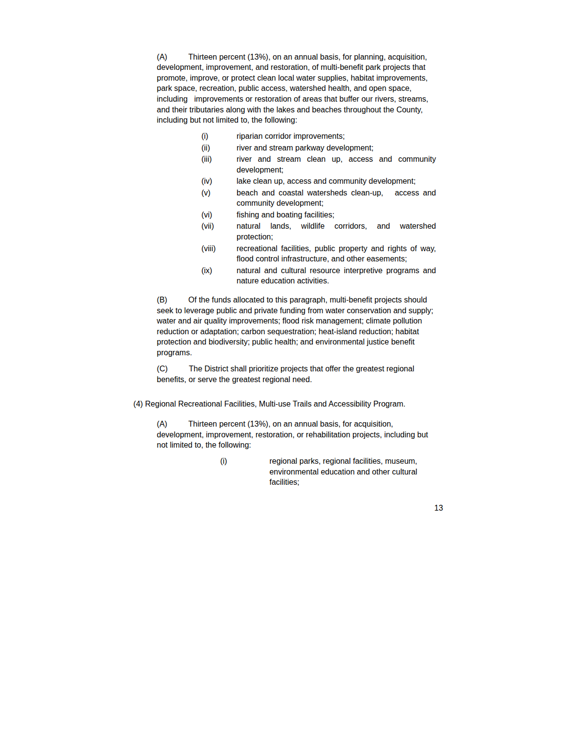(A) Thirteen percent (13%), on an annual basis, for planning, acquisition, development, improvement, and restoration, of multi-benefit park projects that promote, improve, or protect clean local water supplies, habitat improvements, park space, recreation, public access, watershed health, and open space, including improvements or restoration of areas that buffer our rivers, streams, and their tributaries along with the lakes and beaches throughout the County, including but not limited to, the following:
(i) riparian corridor improvements;
(ii) river and stream parkway development;
(iii) river and stream clean up, access and community development;
(iv) lake clean up, access and community development;
(v) beach and coastal watersheds clean-up, access and community development;
(vi) fishing and boating facilities;
(vii) natural lands, wildlife corridors, and watershed protection;
(viii) recreational facilities, public property and rights of way, flood control infrastructure, and other easements;
(ix) natural and cultural resource interpretive programs and nature education activities.
(B) Of the funds allocated to this paragraph, multi-benefit projects should seek to leverage public and private funding from water conservation and supply; water and air quality improvements; flood risk management; climate pollution reduction or adaptation; carbon sequestration; heat-island reduction; habitat protection and biodiversity; public health; and environmental justice benefit programs.
(C) The District shall prioritize projects that offer the greatest regional benefits, or serve the greatest regional need.
(4) Regional Recreational Facilities, Multi-use Trails and Accessibility Program.
(A) Thirteen percent (13%), on an annual basis, for acquisition, development, improvement, restoration, or rehabilitation projects, including but not limited to, the following:
(i) regional parks, regional facilities, museum, environmental education and other cultural facilities;
13